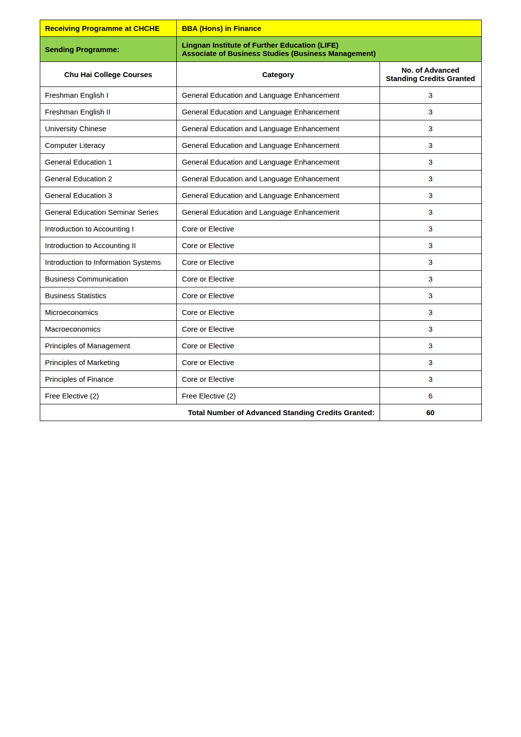| Receiving Programme at CHCHE | BBA (Hons) in Finance |
| Sending Programme: | Lingnan Institute of Further Education (LIFE) Associate of Business Studies (Business Management) |
| Chu Hai College Courses | Category | No. of Advanced Standing Credits Granted |
| Freshman English I | General Education and Language Enhancement | 3 |
| Freshman English II | General Education and Language Enhancement | 3 |
| University Chinese | General Education and Language Enhancement | 3 |
| Computer Literacy | General Education and Language Enhancement | 3 |
| General Education 1 | General Education and Language Enhancement | 3 |
| General Education 2 | General Education and Language Enhancement | 3 |
| General Education 3 | General Education and Language Enhancement | 3 |
| General Education Seminar Series | General Education and Language Enhancement | 3 |
| Introduction to Accounting I | Core or Elective | 3 |
| Introduction to Accounting II | Core or Elective | 3 |
| Introduction to Information Systems | Core or Elective | 3 |
| Business Communication | Core or Elective | 3 |
| Business Statistics | Core or Elective | 3 |
| Microeconomics | Core or Elective | 3 |
| Macroeconomics | Core or Elective | 3 |
| Principles of Management | Core or Elective | 3 |
| Principles of Marketing | Core or Elective | 3 |
| Principles of Finance | Core or Elective | 3 |
| Free Elective (2) | Free Elective (2) | 6 |
| Total Number of Advanced Standing Credits Granted: | 60 |